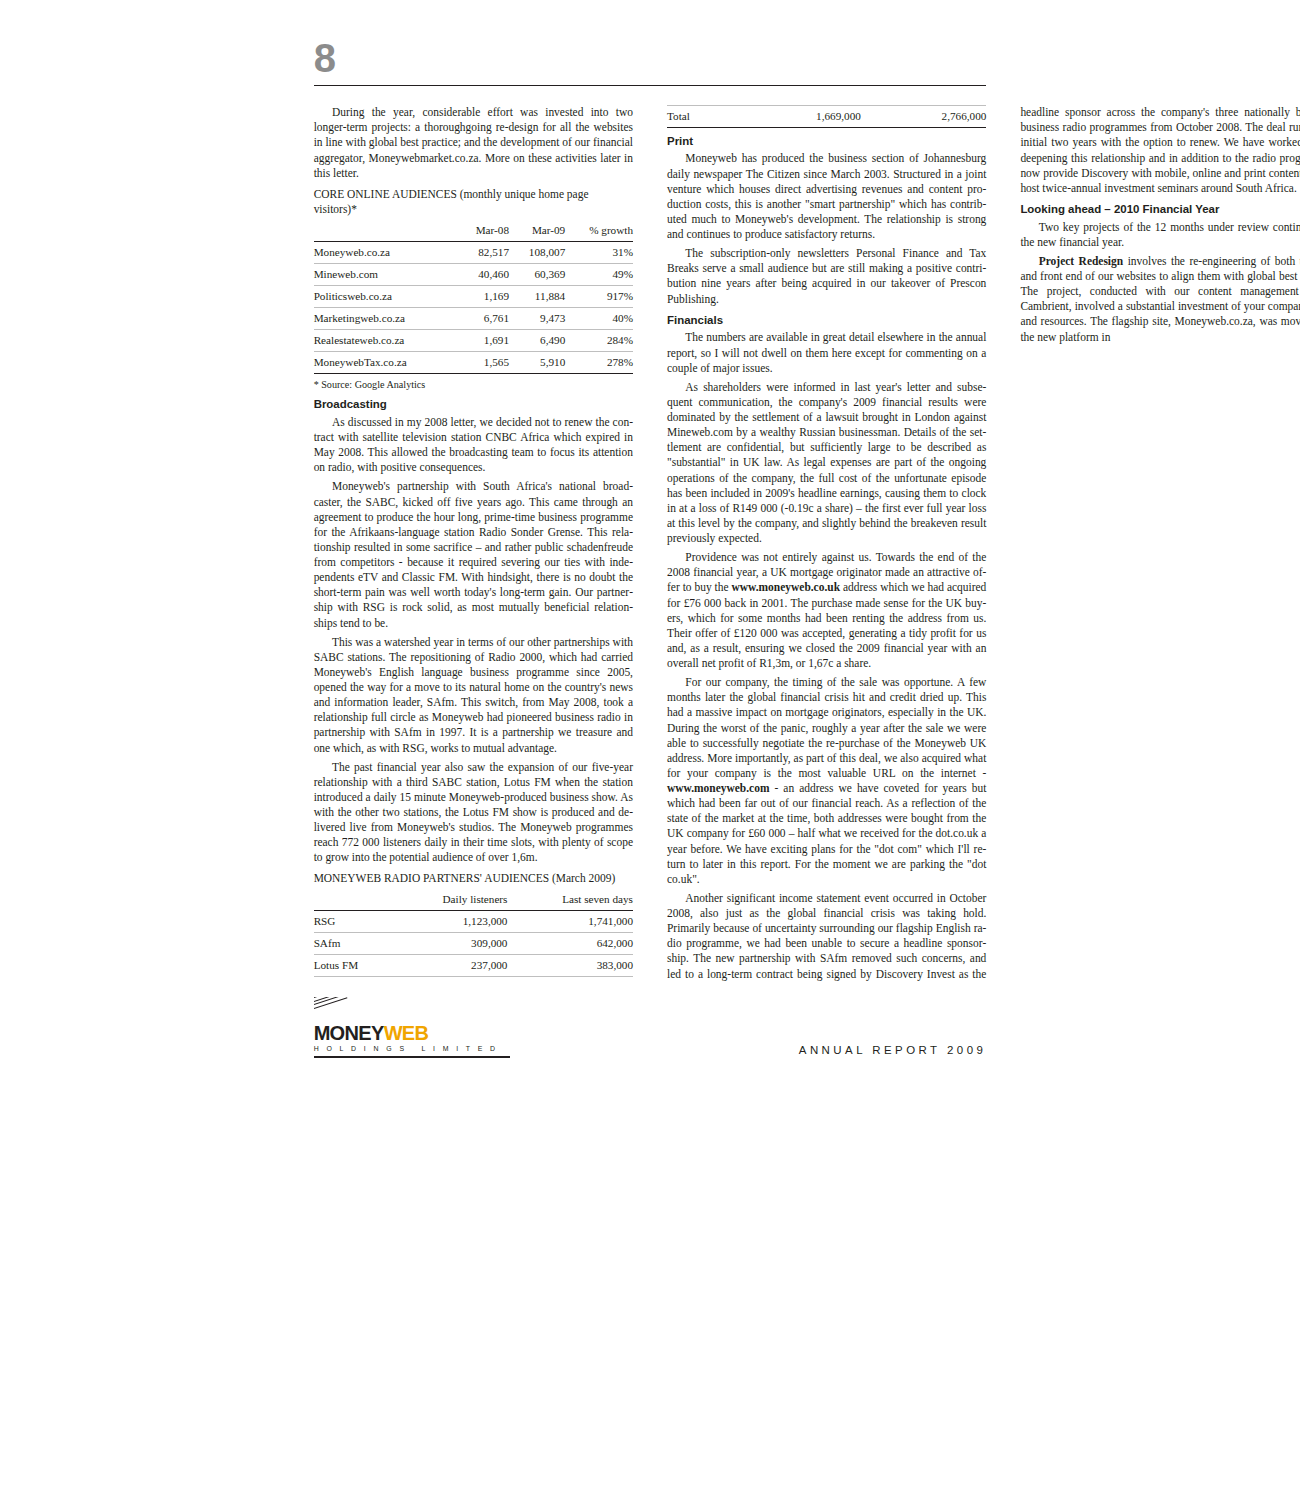8
During the year, considerable effort was invested into two longer-term projects: a thoroughgoing re-design for all the websites in line with global best practice; and the development of our financial aggregator, Moneywebmarket.co.za. More on these activities later in this letter.
CORE ONLINE AUDIENCES (monthly unique home page visitors)*
| | Mar-08 | Mar-09 | % growth |
| --- | --- | --- | --- |
| Moneyweb.co.za | 82,517 | 108,007 | 31% |
| Mineweb.com | 40,460 | 60,369 | 49% |
| Politicsweb.co.za | 1,169 | 11,884 | 917% |
| Marketingweb.co.za | 6,761 | 9,473 | 40% |
| Realestateweb.co.za | 1,691 | 6,490 | 284% |
| MoneywebTax.co.za | 1,565 | 5,910 | 278% |
* Source: Google Analytics
Broadcasting
As discussed in my 2008 letter, we decided not to renew the contract with satellite television station CNBC Africa which expired in May 2008. This allowed the broadcasting team to focus its attention on radio, with positive consequences.
Moneyweb's partnership with South Africa's national broadcaster, the SABC, kicked off five years ago. This came through an agreement to produce the hour long, prime-time business programme for the Afrikaans-language station Radio Sonder Grense. This relationship resulted in some sacrifice – and rather public schadenfreude from competitors - because it required severing our ties with independents eTV and Classic FM. With hindsight, there is no doubt the short-term pain was well worth today's long-term gain. Our partnership with RSG is rock solid, as most mutually beneficial relationships tend to be.
This was a watershed year in terms of our other partnerships with SABC stations. The repositioning of Radio 2000, which had carried Moneyweb's English language business programme since 2005, opened the way for a move to its natural home on the country's news and information leader, SAfm. This switch, from May 2008, took a relationship full circle as Moneyweb had pioneered business radio in partnership with SAfm in 1997. It is a partnership we treasure and one which, as with RSG, works to mutual advantage.
The past financial year also saw the expansion of our five-year relationship with a third SABC station, Lotus FM when the station introduced a daily 15 minute Moneyweb-produced business show. As with the other two stations, the Lotus FM show is produced and delivered live from Moneyweb's studios. The Moneyweb programmes reach 772 000 listeners daily in their time slots, with plenty of scope to grow into the potential audience of over 1,6m.
MONEYWEB RADIO PARTNERS' AUDIENCES (March 2009)
| | Daily listeners | Last seven days |
| --- | --- | --- |
| RSG | 1,123,000 | 1,741,000 |
| SAfm | 309,000 | 642,000 |
| Lotus FM | 237,000 | 383,000 |
| Total | 1,669,000 | 2,766,000 |
Print
Moneyweb has produced the business section of Johannesburg daily newspaper The Citizen since March 2003. Structured in a joint venture which houses direct advertising revenues and content production costs, this is another "smart partnership" which has contributed much to Moneyweb's development. The relationship is strong and continues to produce satisfactory returns.
The subscription-only newsletters Personal Finance and Tax Breaks serve a small audience but are still making a positive contribution nine years after being acquired in our takeover of Prescon Publishing.
Financials
The numbers are available in great detail elsewhere in the annual report, so I will not dwell on them here except for commenting on a couple of major issues.
As shareholders were informed in last year's letter and subsequent communication, the company's 2009 financial results were dominated by the settlement of a lawsuit brought in London against Mineweb.com by a wealthy Russian businessman. Details of the settlement are confidential, but sufficiently large to be described as "substantial" in UK law. As legal expenses are part of the ongoing operations of the company, the full cost of the unfortunate episode has been included in 2009's headline earnings, causing them to clock in at a loss of R149 000 (-0.19c a share) – the first ever full year loss at this level by the company, and slightly behind the breakeven result previously expected.
Providence was not entirely against us. Towards the end of the 2008 financial year, a UK mortgage originator made an attractive offer to buy the www.moneyweb.co.uk address which we had acquired for £76 000 back in 2001. The purchase made sense for the UK buyers, which for some months had been renting the address from us. Their offer of £120 000 was accepted, generating a tidy profit for us and, as a result, ensuring we closed the 2009 financial year with an overall net profit of R1,3m, or 1,67c a share.
For our company, the timing of the sale was opportune. A few months later the global financial crisis hit and credit dried up. This had a massive impact on mortgage originators, especially in the UK. During the worst of the panic, roughly a year after the sale we were able to successfully negotiate the re-purchase of the Moneyweb UK address. More importantly, as part of this deal, we also acquired what for your company is the most valuable URL on the internet - www.moneyweb.com - an address we have coveted for years but which had been far out of our financial reach. As a reflection of the state of the market at the time, both addresses were bought from the UK company for £60 000 – half what we received for the dot.co.uk a year before. We have exciting plans for the "dot com" which I'll return to later in this report. For the moment we are parking the "dot co.uk".
Another significant income statement event occurred in October 2008, also just as the global financial crisis was taking hold. Primarily because of uncertainty surrounding our flagship English radio programme, we had been unable to secure a headline sponsorship. The new partnership with SAfm removed such concerns, and led to a long-term contract being signed by Discovery Invest as the headline sponsor across the company's three nationally broadcast business radio programmes from October 2008. The deal runs for an initial two years with the option to renew. We have worked hard at deepening this relationship and in addition to the radio programmes, now provide Discovery with mobile, online and print content and co-host twice-annual investment seminars around South Africa.
Looking ahead – 2010 Financial Year
Two key projects of the 12 months under review continued into the new financial year.
Project Redesign involves the re-engineering of both the back and front end of our websites to align them with global best practice. The project, conducted with our content management partner Cambrient, involved a substantial investment of your company's time and resources. The flagship site, Moneyweb.co.za, was moved on to the new platform in
MONEYWEB H O L D I N G S L I M I T E D
ANNUAL REPORT 2009